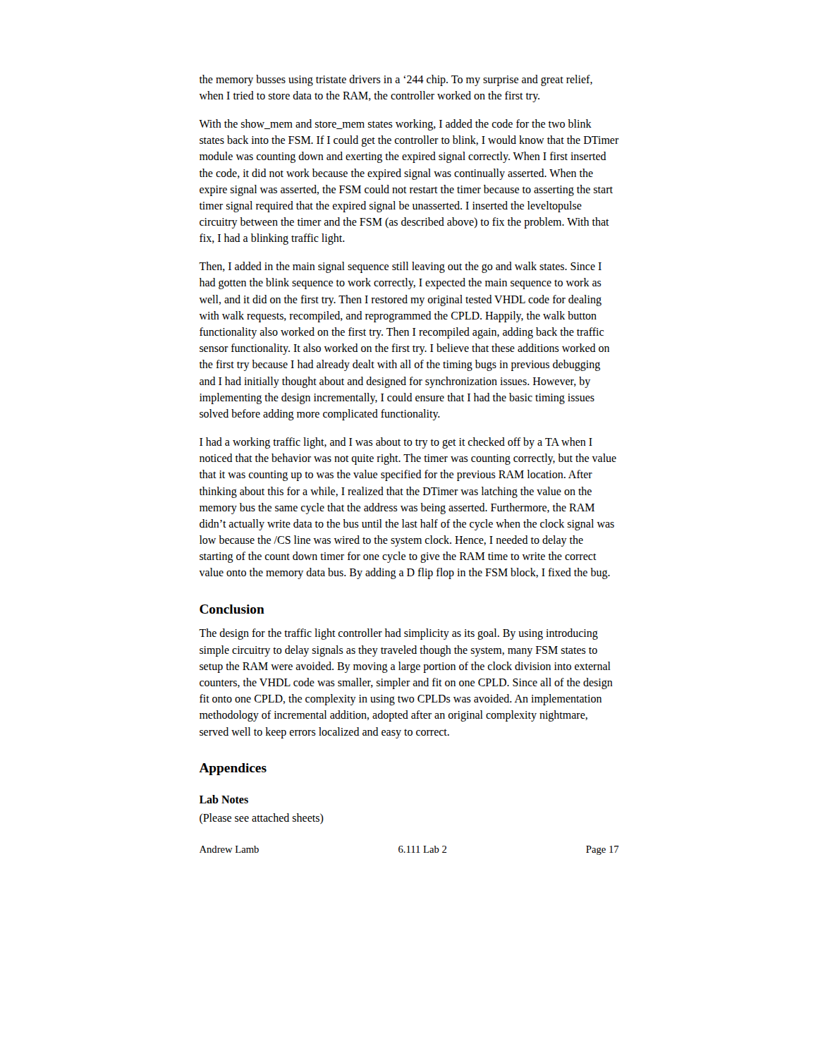the memory busses using tristate drivers in a ‘244 chip. To my surprise and great relief, when I tried to store data to the RAM, the controller worked on the first try.
With the show_mem and store_mem states working, I added the code for the two blink states back into the FSM. If I could get the controller to blink, I would know that the DTimer module was counting down and exerting the expired signal correctly. When I first inserted the code, it did not work because the expired signal was continually asserted. When the expire signal was asserted, the FSM could not restart the timer because to asserting the start timer signal required that the expired signal be unasserted. I inserted the leveltopulse circuitry between the timer and the FSM (as described above) to fix the problem. With that fix, I had a blinking traffic light.
Then, I added in the main signal sequence still leaving out the go and walk states. Since I had gotten the blink sequence to work correctly, I expected the main sequence to work as well, and it did on the first try. Then I restored my original tested VHDL code for dealing with walk requests, recompiled, and reprogrammed the CPLD. Happily, the walk button functionality also worked on the first try. Then I recompiled again, adding back the traffic sensor functionality. It also worked on the first try. I believe that these additions worked on the first try because I had already dealt with all of the timing bugs in previous debugging and I had initially thought about and designed for synchronization issues. However, by implementing the design incrementally, I could ensure that I had the basic timing issues solved before adding more complicated functionality.
I had a working traffic light, and I was about to try to get it checked off by a TA when I noticed that the behavior was not quite right. The timer was counting correctly, but the value that it was counting up to was the value specified for the previous RAM location. After thinking about this for a while, I realized that the DTimer was latching the value on the memory bus the same cycle that the address was being asserted. Furthermore, the RAM didn’t actually write data to the bus until the last half of the cycle when the clock signal was low because the /CS line was wired to the system clock. Hence, I needed to delay the starting of the count down timer for one cycle to give the RAM time to write the correct value onto the memory data bus. By adding a D flip flop in the FSM block, I fixed the bug.
Conclusion
The design for the traffic light controller had simplicity as its goal. By using introducing simple circuitry to delay signals as they traveled though the system, many FSM states to setup the RAM were avoided. By moving a large portion of the clock division into external counters, the VHDL code was smaller, simpler and fit on one CPLD. Since all of the design fit onto one CPLD, the complexity in using two CPLDs was avoided. An implementation methodology of incremental addition, adopted after an original complexity nightmare, served well to keep errors localized and easy to correct.
Appendices
Lab Notes
(Please see attached sheets)
Andrew Lamb 6.111 Lab 2 Page 17